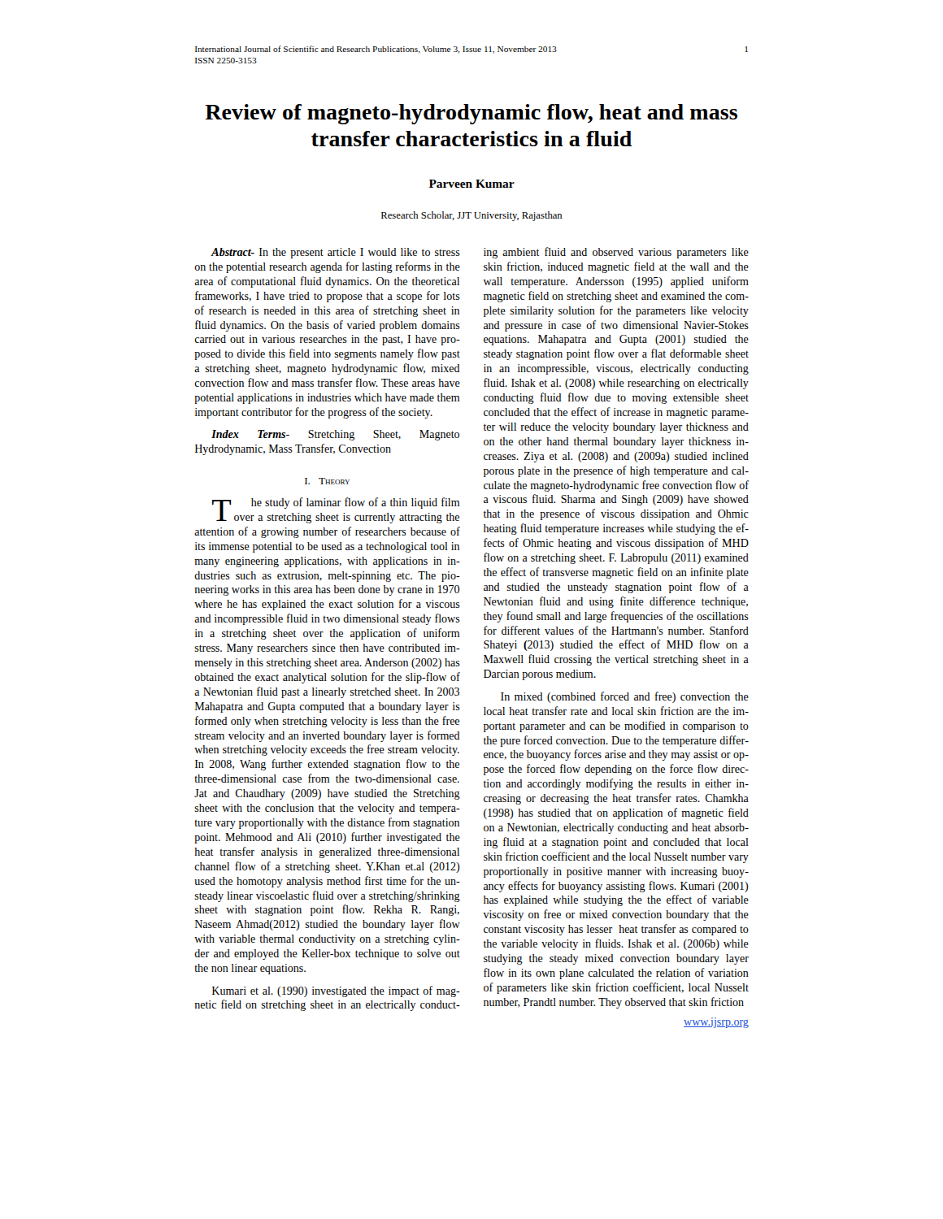International Journal of Scientific and Research Publications, Volume 3, Issue 11, November 2013
ISSN 2250-3153 1
Review of magneto-hydrodynamic flow, heat and mass transfer characteristics in a fluid
Parveen Kumar
Research Scholar, JJT University, Rajasthan
Abstract- In the present article I would like to stress on the potential research agenda for lasting reforms in the area of computational fluid dynamics. On the theoretical frameworks, I have tried to propose that a scope for lots of research is needed in this area of stretching sheet in fluid dynamics. On the basis of varied problem domains carried out in various researches in the past, I have proposed to divide this field into segments namely flow past a stretching sheet, magneto hydrodynamic flow, mixed convection flow and mass transfer flow. These areas have potential applications in industries which have made them important contributor for the progress of the society.
Index Terms- Stretching Sheet, Magneto Hydrodynamic, Mass Transfer, Convection
I. Theory
The study of laminar flow of a thin liquid film over a stretching sheet is currently attracting the attention of a growing number of researchers because of its immense potential to be used as a technological tool in many engineering applications, with applications in industries such as extrusion, melt-spinning etc. The pioneering works in this area has been done by crane in 1970 where he has explained the exact solution for a viscous and incompressible fluid in two dimensional steady flows in a stretching sheet over the application of uniform stress. Many researchers since then have contributed immensely in this stretching sheet area. Anderson (2002) has obtained the exact analytical solution for the slip-flow of a Newtonian fluid past a linearly stretched sheet. In 2003 Mahapatra and Gupta computed that a boundary layer is formed only when stretching velocity is less than the free stream velocity and an inverted boundary layer is formed when stretching velocity exceeds the free stream velocity. In 2008, Wang further extended stagnation flow to the three-dimensional case from the two-dimensional case. Jat and Chaudhary (2009) have studied the Stretching sheet with the conclusion that the velocity and temperature vary proportionally with the distance from stagnation point. Mehmood and Ali (2010) further investigated the heat transfer analysis in generalized three-dimensional channel flow of a stretching sheet. Y.Khan et.al (2012) used the homotopy analysis method first time for the unsteady linear viscoelastic fluid over a stretching/shrinking sheet with stagnation point flow. Rekha R. Rangi, Naseem Ahmad(2012) studied the boundary layer flow with variable thermal conductivity on a stretching cylinder and employed the Keller-box technique to solve out the non linear equations.
Kumari et al. (1990) investigated the impact of magnetic field on stretching sheet in an electrically conducting ambient fluid and observed various parameters like skin friction, induced magnetic field at the wall and the wall temperature. Andersson (1995) applied uniform magnetic field on stretching sheet and examined the complete similarity solution for the parameters like velocity and pressure in case of two dimensional Navier-Stokes equations. Mahapatra and Gupta (2001) studied the steady stagnation point flow over a flat deformable sheet in an incompressible, viscous, electrically conducting fluid. Ishak et al. (2008) while researching on electrically conducting fluid flow due to moving extensible sheet concluded that the effect of increase in magnetic parameter will reduce the velocity boundary layer thickness and on the other hand thermal boundary layer thickness increases. Ziya et al. (2008) and (2009a) studied inclined porous plate in the presence of high temperature and calculate the magneto-hydrodynamic free convection flow of a viscous fluid. Sharma and Singh (2009) have showed that in the presence of viscous dissipation and Ohmic heating fluid temperature increases while studying the effects of Ohmic heating and viscous dissipation of MHD flow on a stretching sheet. F. Labropulu (2011) examined the effect of transverse magnetic field on an infinite plate and studied the unsteady stagnation point flow of a Newtonian fluid and using finite difference technique, they found small and large frequencies of the oscillations for different values of the Hartmann's number. Stanford Shateyi (2013) studied the effect of MHD flow on a Maxwell fluid crossing the vertical stretching sheet in a Darcian porous medium.
In mixed (combined forced and free) convection the local heat transfer rate and local skin friction are the important parameter and can be modified in comparison to the pure forced convection. Due to the temperature difference, the buoyancy forces arise and they may assist or oppose the forced flow depending on the force flow direction and accordingly modifying the results in either increasing or decreasing the heat transfer rates. Chamkha (1998) has studied that on application of magnetic field on a Newtonian, electrically conducting and heat absorbing fluid at a stagnation point and concluded that local skin friction coefficient and the local Nusselt number vary proportionally in positive manner with increasing buoyancy effects for buoyancy assisting flows. Kumari (2001) has explained while studying the the effect of variable viscosity on free or mixed convection boundary that the constant viscosity has lesser heat transfer as compared to the variable velocity in fluids. Ishak et al. (2006b) while studying the steady mixed convection boundary layer flow in its own plane calculated the relation of variation of parameters like skin friction coefficient, local Nusselt number, Prandtl number. They observed that skin friction
www.ijsrp.org